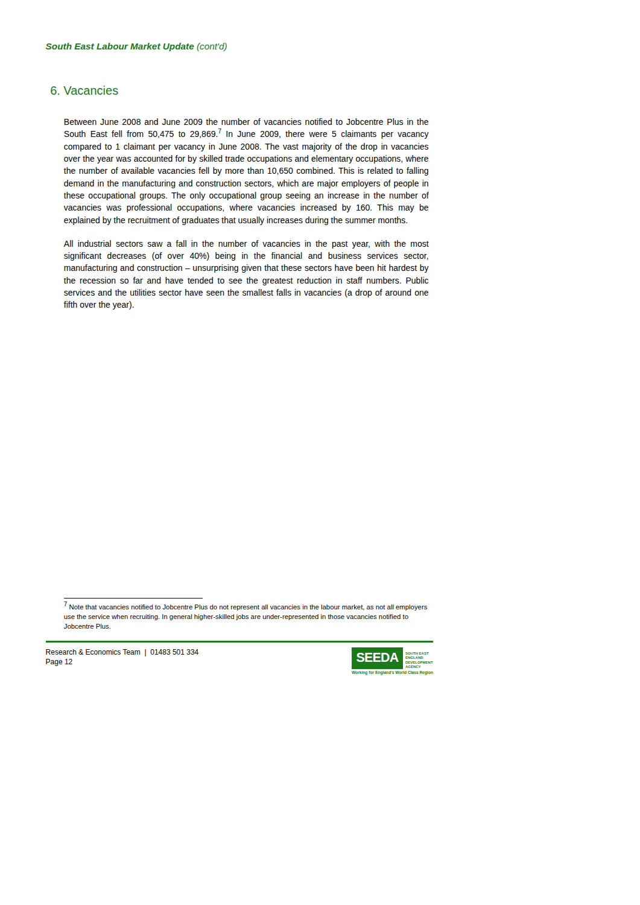South East Labour Market Update (cont'd)
6. Vacancies
Between June 2008 and June 2009 the number of vacancies notified to Jobcentre Plus in the South East fell from 50,475 to 29,869.7 In June 2009, there were 5 claimants per vacancy compared to 1 claimant per vacancy in June 2008. The vast majority of the drop in vacancies over the year was accounted for by skilled trade occupations and elementary occupations, where the number of available vacancies fell by more than 10,650 combined. This is related to falling demand in the manufacturing and construction sectors, which are major employers of people in these occupational groups. The only occupational group seeing an increase in the number of vacancies was professional occupations, where vacancies increased by 160. This may be explained by the recruitment of graduates that usually increases during the summer months.
All industrial sectors saw a fall in the number of vacancies in the past year, with the most significant decreases (of over 40%) being in the financial and business services sector, manufacturing and construction – unsurprising given that these sectors have been hit hardest by the recession so far and have tended to see the greatest reduction in staff numbers. Public services and the utilities sector have seen the smallest falls in vacancies (a drop of around one fifth over the year).
7 Note that vacancies notified to Jobcentre Plus do not represent all vacancies in the labour market, as not all employers use the service when recruiting. In general higher-skilled jobs are under-represented in those vacancies notified to Jobcentre Plus.
Research & Economics Team | 01483 501 334
Page 12
SEEDA
SOUTH EAST
ENGLAND
DEVELOPMENT
AGENCY
Working for England's World Class Region